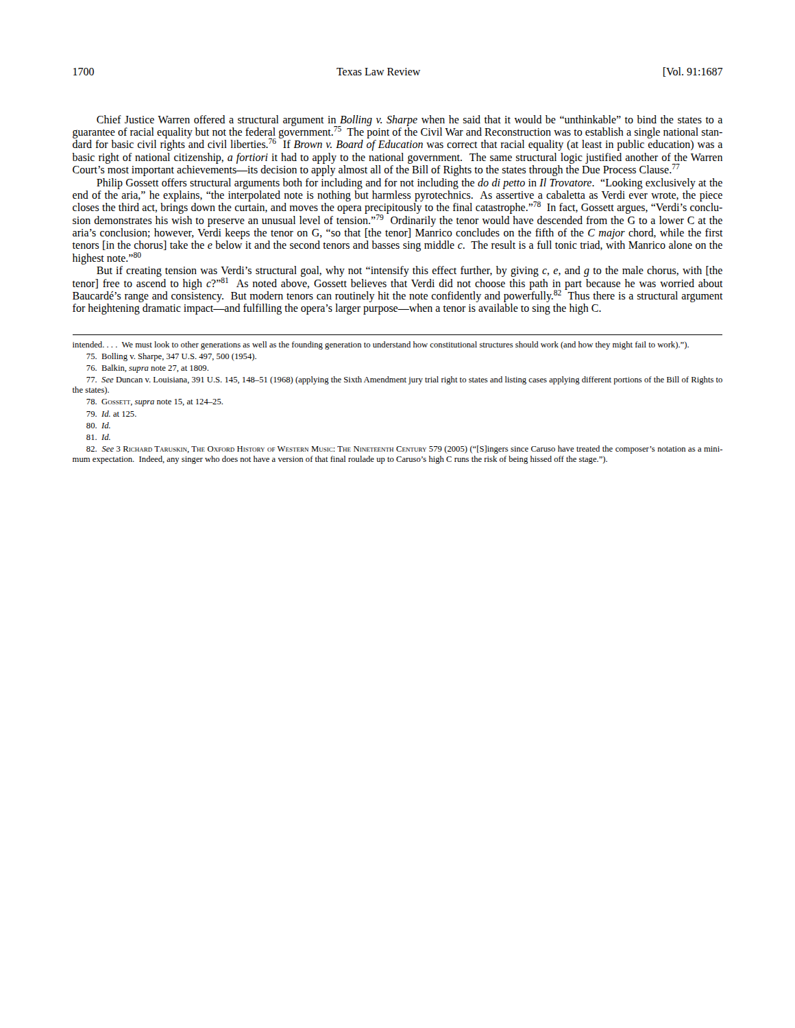1700 Texas Law Review [Vol. 91:1687
Chief Justice Warren offered a structural argument in Bolling v. Sharpe when he said that it would be “unthinkable” to bind the states to a guarantee of racial equality but not the federal government.75 The point of the Civil War and Reconstruction was to establish a single national standard for basic civil rights and civil liberties.76 If Brown v. Board of Education was correct that racial equality (at least in public education) was a basic right of national citizenship, a fortiori it had to apply to the national government. The same structural logic justified another of the Warren Court’s most important achievements—its decision to apply almost all of the Bill of Rights to the states through the Due Process Clause.77
Philip Gossett offers structural arguments both for including and for not including the do di petto in Il Trovatore. “Looking exclusively at the end of the aria,” he explains, “the interpolated note is nothing but harmless pyrotechnics. As assertive a cabaletta as Verdi ever wrote, the piece closes the third act, brings down the curtain, and moves the opera precipitously to the final catastrophe.”78 In fact, Gossett argues, “Verdi’s conclusion demon­strates his wish to preserve an unusual level of tension.”79 Ordinarily the tenor would have descended from the G to a lower C at the aria’s conclusion; however, Verdi keeps the tenor on G, “so that [the tenor] Manrico concludes on the fifth of the C major chord, while the first tenors [in the chorus] take the e below it and the second tenors and basses sing middle c. The result is a full tonic triad, with Manrico alone on the highest note.”80
But if creating tension was Verdi’s structural goal, why not “intensify this effect further, by giving c, e, and g to the male chorus, with [the tenor] free to ascend to high c?”81 As noted above, Gossett believes that Verdi did not choose this path in part because he was worried about Baucardé’s range and consistency. But modern tenors can routinely hit the note confidently and powerfully.82 Thus there is a structural argument for heightening dra­matic impact—and fulfilling the opera’s larger purpose—when a tenor is available to sing the high C.
intended. . . . We must look to other generations as well as the founding generation to understand how constitutional structures should work (and how they might fail to work).”).
75. Bolling v. Sharpe, 347 U.S. 497, 500 (1954).
76. Balkin, supra note 27, at 1809.
77. See Duncan v. Louisiana, 391 U.S. 145, 148–51 (1968) (applying the Sixth Amendment jury trial right to states and listing cases applying different portions of the Bill of Rights to the states).
78. Gossett, supra note 15, at 124–25.
79. Id. at 125.
80. Id.
81. Id.
82. See 3 Richard Taruskin, The Oxford History of Western Music: The Nineteenth Century 579 (2005) (“[S]ingers since Caruso have treated the composer’s notation as a minimum expectation. Indeed, any singer who does not have a version of that final roulade up to Caruso’s high C runs the risk of being hissed off the stage.”).